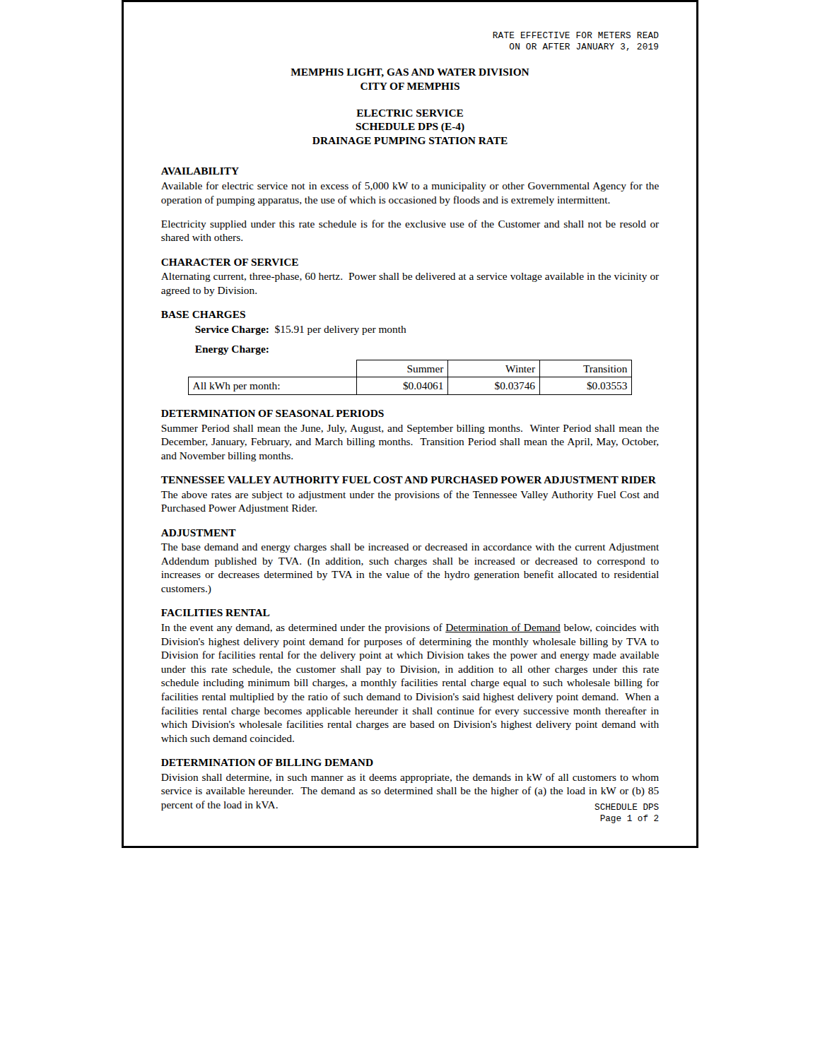RATE EFFECTIVE FOR METERS READ
ON OR AFTER JANUARY 3, 2019
MEMPHIS LIGHT, GAS AND WATER DIVISION
CITY OF MEMPHIS
ELECTRIC SERVICE
SCHEDULE DPS (E-4)
DRAINAGE PUMPING STATION RATE
AVAILABILITY
Available for electric service not in excess of 5,000 kW to a municipality or other Governmental Agency for the operation of pumping apparatus, the use of which is occasioned by floods and is extremely intermittent.
Electricity supplied under this rate schedule is for the exclusive use of the Customer and shall not be resold or shared with others.
CHARACTER OF SERVICE
Alternating current, three-phase, 60 hertz. Power shall be delivered at a service voltage available in the vicinity or agreed to by Division.
BASE CHARGES
Service Charge: $15.91 per delivery per month
Energy Charge:
| | Summer | Winter | Transition |
| --- | --- | --- | --- |
| All kWh per month: | $0.04061 | $0.03746 | $0.03553 |
DETERMINATION OF SEASONAL PERIODS
Summer Period shall mean the June, July, August, and September billing months. Winter Period shall mean the December, January, February, and March billing months. Transition Period shall mean the April, May, October, and November billing months.
TENNESSEE VALLEY AUTHORITY FUEL COST AND PURCHASED POWER ADJUSTMENT RIDER
The above rates are subject to adjustment under the provisions of the Tennessee Valley Authority Fuel Cost and Purchased Power Adjustment Rider.
ADJUSTMENT
The base demand and energy charges shall be increased or decreased in accordance with the current Adjustment Addendum published by TVA. (In addition, such charges shall be increased or decreased to correspond to increases or decreases determined by TVA in the value of the hydro generation benefit allocated to residential customers.)
FACILITIES RENTAL
In the event any demand, as determined under the provisions of Determination of Demand below, coincides with Division's highest delivery point demand for purposes of determining the monthly wholesale billing by TVA to Division for facilities rental for the delivery point at which Division takes the power and energy made available under this rate schedule, the customer shall pay to Division, in addition to all other charges under this rate schedule including minimum bill charges, a monthly facilities rental charge equal to such wholesale billing for facilities rental multiplied by the ratio of such demand to Division's said highest delivery point demand. When a facilities rental charge becomes applicable hereunder it shall continue for every successive month thereafter in which Division's wholesale facilities rental charges are based on Division's highest delivery point demand with which such demand coincided.
DETERMINATION OF BILLING DEMAND
Division shall determine, in such manner as it deems appropriate, the demands in kW of all customers to whom service is available hereunder. The demand as so determined shall be the higher of (a) the load in kW or (b) 85 percent of the load in kVA.
SCHEDULE DPS
Page 1 of 2